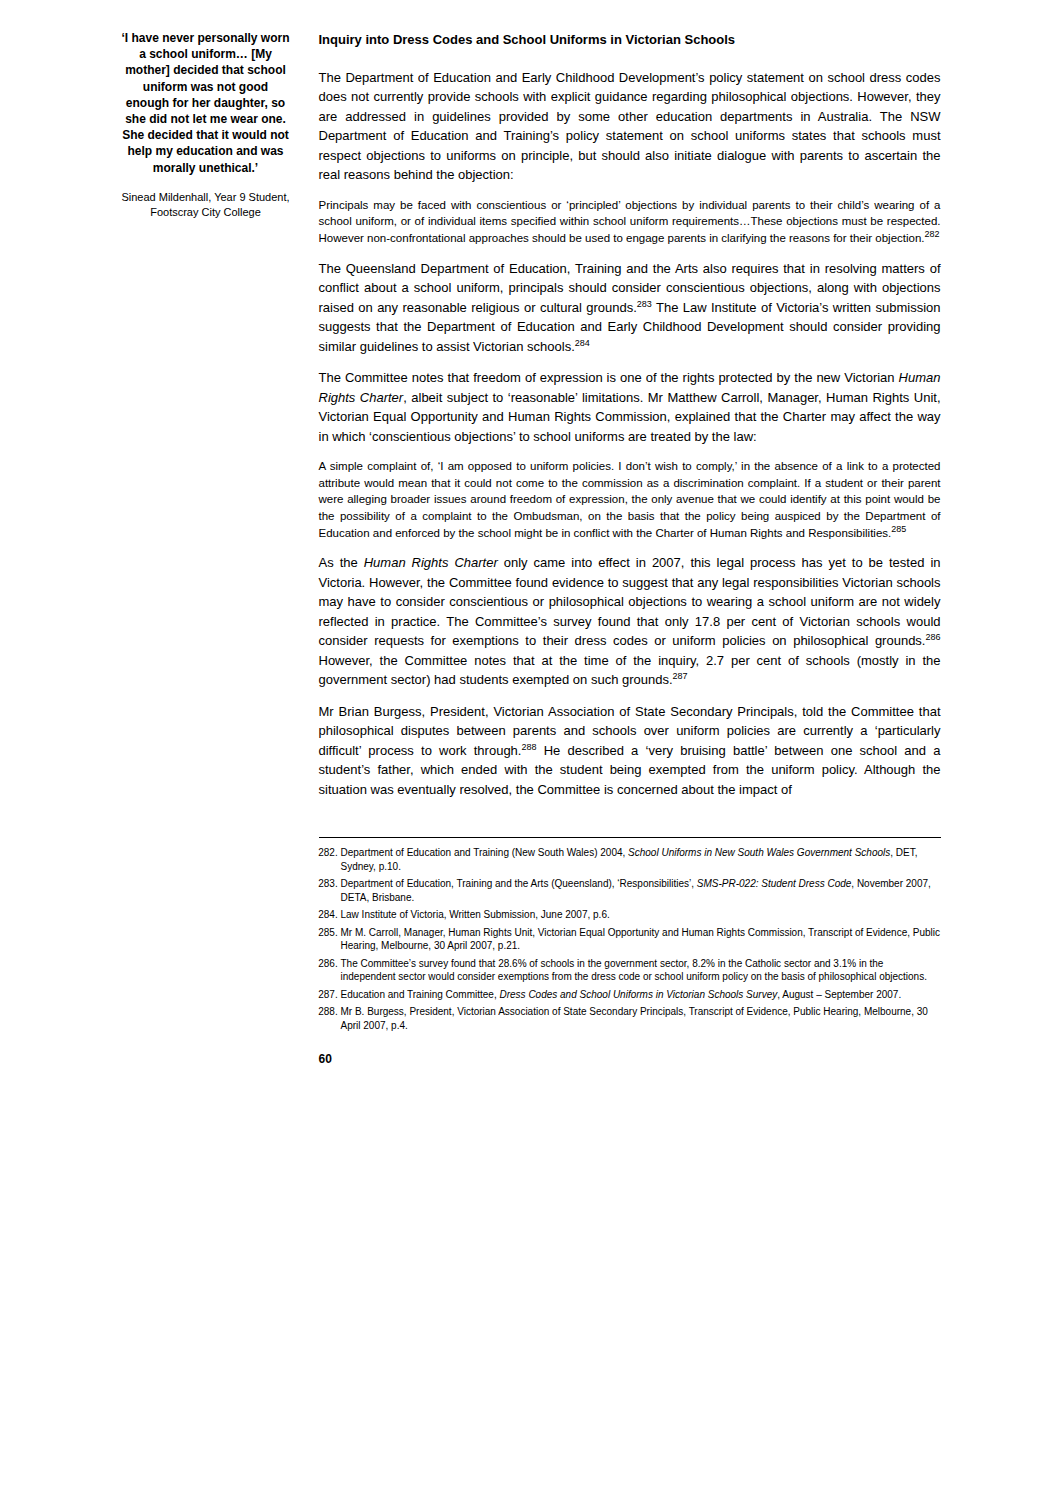‘I have never personally worn a school uniform… [My mother] decided that school uniform was not good enough for her daughter, so she did not let me wear one. She decided that it would not help my education and was morally unethical.’
Sinead Mildenhall, Year 9 Student, Footscray City College
Inquiry into Dress Codes and School Uniforms in Victorian Schools
The Department of Education and Early Childhood Development’s policy statement on school dress codes does not currently provide schools with explicit guidance regarding philosophical objections. However, they are addressed in guidelines provided by some other education departments in Australia. The NSW Department of Education and Training’s policy statement on school uniforms states that schools must respect objections to uniforms on principle, but should also initiate dialogue with parents to ascertain the real reasons behind the objection:
Principals may be faced with conscientious or ‘principled’ objections by individual parents to their child’s wearing of a school uniform, or of individual items specified within school uniform requirements…These objections must be respected. However non-confrontational approaches should be used to engage parents in clarifying the reasons for their objection.282
The Queensland Department of Education, Training and the Arts also requires that in resolving matters of conflict about a school uniform, principals should consider conscientious objections, along with objections raised on any reasonable religious or cultural grounds.283 The Law Institute of Victoria’s written submission suggests that the Department of Education and Early Childhood Development should consider providing similar guidelines to assist Victorian schools.284
The Committee notes that freedom of expression is one of the rights protected by the new Victorian Human Rights Charter, albeit subject to ‘reasonable’ limitations. Mr Matthew Carroll, Manager, Human Rights Unit, Victorian Equal Opportunity and Human Rights Commission, explained that the Charter may affect the way in which ‘conscientious objections’ to school uniforms are treated by the law:
A simple complaint of, ‘I am opposed to uniform policies. I don’t wish to comply,’ in the absence of a link to a protected attribute would mean that it could not come to the commission as a discrimination complaint. If a student or their parent were alleging broader issues around freedom of expression, the only avenue that we could identify at this point would be the possibility of a complaint to the Ombudsman, on the basis that the policy being auspiced by the Department of Education and enforced by the school might be in conflict with the Charter of Human Rights and Responsibilities.285
As the Human Rights Charter only came into effect in 2007, this legal process has yet to be tested in Victoria. However, the Committee found evidence to suggest that any legal responsibilities Victorian schools may have to consider conscientious or philosophical objections to wearing a school uniform are not widely reflected in practice. The Committee’s survey found that only 17.8 per cent of Victorian schools would consider requests for exemptions to their dress codes or uniform policies on philosophical grounds.286 However, the Committee notes that at the time of the inquiry, 2.7 per cent of schools (mostly in the government sector) had students exempted on such grounds.287
Mr Brian Burgess, President, Victorian Association of State Secondary Principals, told the Committee that philosophical disputes between parents and schools over uniform policies are currently a ‘particularly difficult’ process to work through.288 He described a ‘very bruising battle’ between one school and a student’s father, which ended with the student being exempted from the uniform policy. Although the situation was eventually resolved, the Committee is concerned about the impact of
Department of Education and Training (New South Wales) 2004, School Uniforms in New South Wales Government Schools, DET, Sydney, p.10.
Department of Education, Training and the Arts (Queensland), ‘Responsibilities’, SMS-PR-022: Student Dress Code, November 2007, DETA, Brisbane.
Law Institute of Victoria, Written Submission, June 2007, p.6.
Mr M. Carroll, Manager, Human Rights Unit, Victorian Equal Opportunity and Human Rights Commission, Transcript of Evidence, Public Hearing, Melbourne, 30 April 2007, p.21.
The Committee’s survey found that 28.6% of schools in the government sector, 8.2% in the Catholic sector and 3.1% in the independent sector would consider exemptions from the dress code or school uniform policy on the basis of philosophical objections.
Education and Training Committee, Dress Codes and School Uniforms in Victorian Schools Survey, August – September 2007.
Mr B. Burgess, President, Victorian Association of State Secondary Principals, Transcript of Evidence, Public Hearing, Melbourne, 30 April 2007, p.4.
60